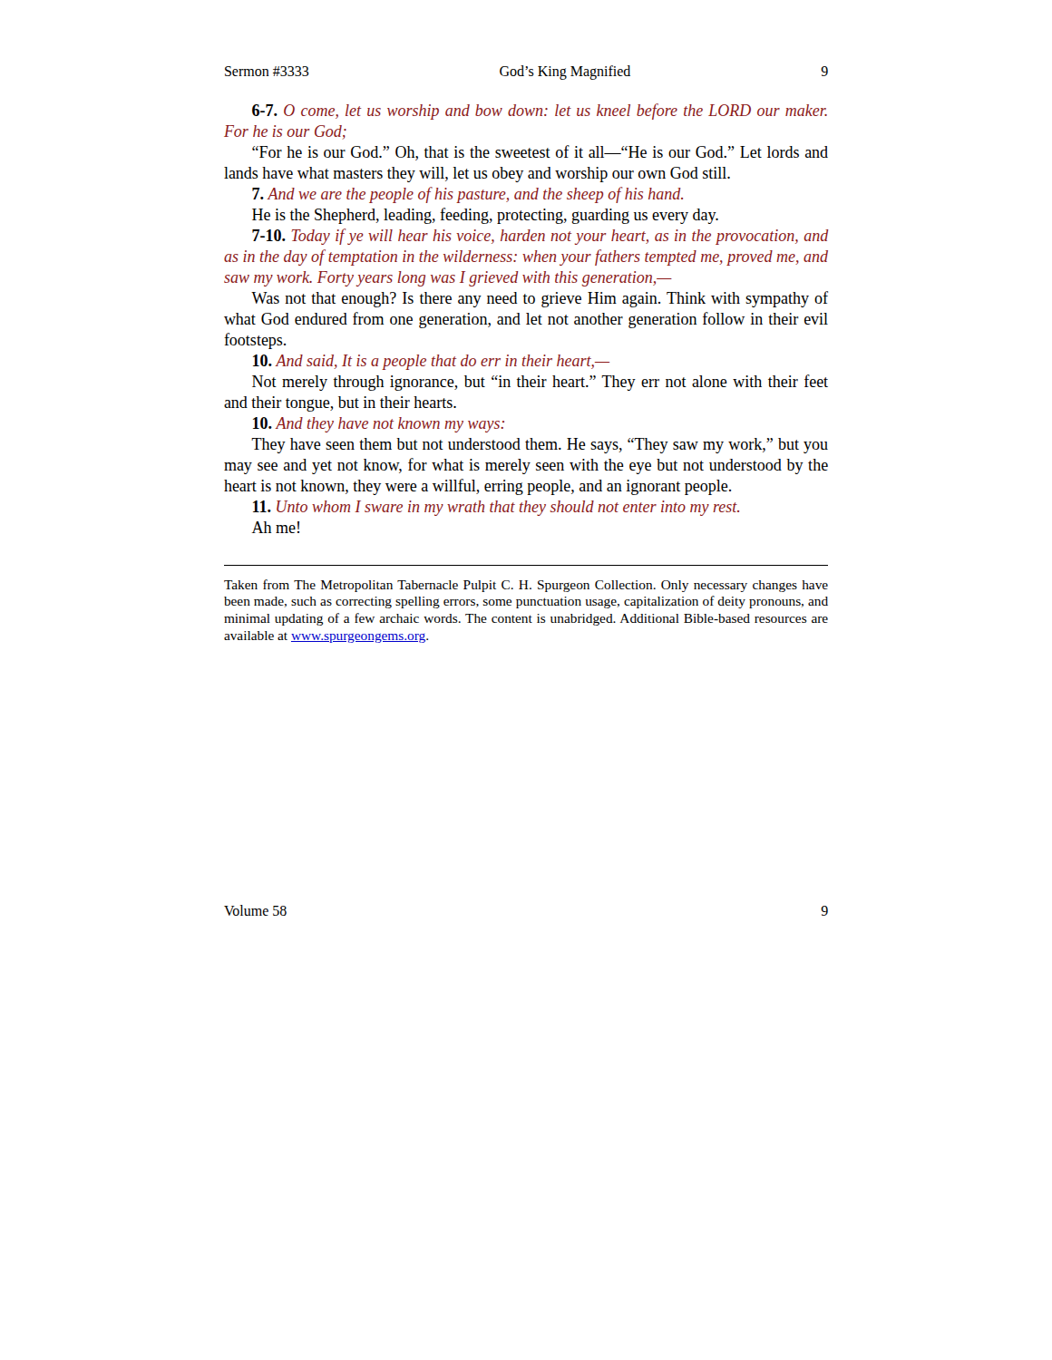Sermon #3333
God’s King Magnified
9
6-7. O come, let us worship and bow down: let us kneel before the LORD our maker. For he is our God;
“For he is our God.” Oh, that is the sweetest of it all—“He is our God.” Let lords and lands have what masters they will, let us obey and worship our own God still.
7. And we are the people of his pasture, and the sheep of his hand.
He is the Shepherd, leading, feeding, protecting, guarding us every day.
7-10. Today if ye will hear his voice, harden not your heart, as in the provocation, and as in the day of temptation in the wilderness: when your fathers tempted me, proved me, and saw my work. Forty years long was I grieved with this generation,—
Was not that enough? Is there any need to grieve Him again. Think with sympathy of what God endured from one generation, and let not another generation follow in their evil footsteps.
10. And said, It is a people that do err in their heart,—
Not merely through ignorance, but “in their heart.” They err not alone with their feet and their tongue, but in their hearts.
10. And they have not known my ways:
They have seen them but not understood them. He says, “They saw my work,” but you may see and yet not know, for what is merely seen with the eye but not understood by the heart is not known, they were a willful, erring people, and an ignorant people.
11. Unto whom I sware in my wrath that they should not enter into my rest.
Ah me!
Taken from The Metropolitan Tabernacle Pulpit C. H. Spurgeon Collection. Only necessary changes have been made, such as correcting spelling errors, some punctuation usage, capitalization of deity pronouns, and minimal updating of a few archaic words. The content is unabridged. Additional Bible-based resources are available at www.spurgeongems.org.
Volume 58
9